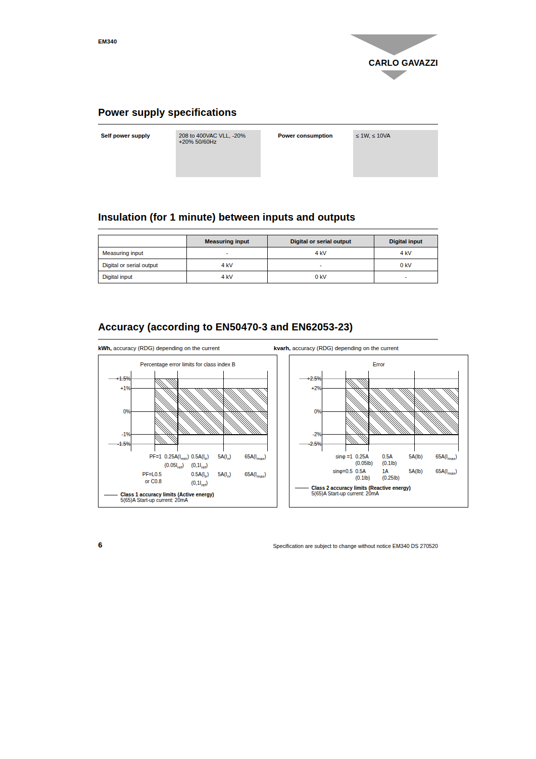EM340
CARLO GAVAZZI
Power supply specifications
| Self power supply | 208 to 400VAC VLL, -20% +20% 50/60Hz | | Power consumption | ≤ 1W, ≤ 10VA |
Insulation (for 1 minute) between inputs and outputs
| | Measuring input | Digital or serial output | Digital input |
| --- | --- | --- | --- |
| Measuring input | - | 4 kV | 4 kV |
| Digital or serial output | 4 kV | - | 0 kV |
| Digital input | 4 kV | 0 kV | - |
Accuracy (according to EN50470-3 and EN62053-23)
kWh, accuracy (RDG) depending on the current
kvarh, accuracy (RDG) depending on the current
Percentage error limits for class index B
+1.5%
+1%
0%
-1%
-1.5%
PF=1
0.25A(Imin)
(0.05Iref) 0.5A(Itr)
(0,1Iref) 5A(In) 65A(Imax)
PF=L0.5
or C0.8
0.5A(Itr)
(0,1Iref) 5A(In) 65A(Imax)
Class 1 accuracy limits (Active energy)
5(65)A Start-up current: 20mA
Error
+2.5%
+2%
0%
-2%
-2.5%
sinφ =1
0.25A
(0.05Ib) 0.5A
(0.1Ib) 5A(Ib) 65A(Imax)
sinφ=0.5
0.5A
(0.1Ib) 1A
(0.25Ib) 5A(Ib) 65A(Imax)
Class 2 accuracy limits (Reactive energy)
5(65)A Start-up current: 20mA
6
Specification are subject to change without notice EM340 DS 270520